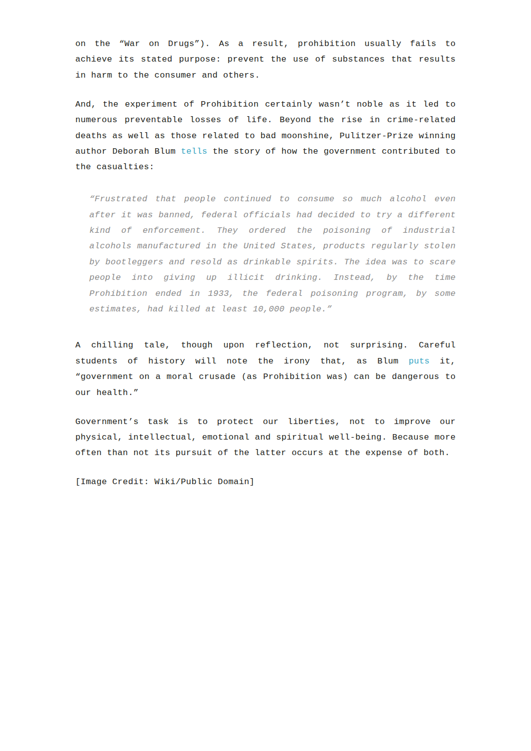on the “War on Drugs”). As a result, prohibition usually fails to achieve its stated purpose: prevent the use of substances that results in harm to the consumer and others.
And, the experiment of Prohibition certainly wasn’t noble as it led to numerous preventable losses of life. Beyond the rise in crime-related deaths as well as those related to bad moonshine, Pulitzer-Prize winning author Deborah Blum tells the story of how the government contributed to the casualties:
“Frustrated that people continued to consume so much alcohol even after it was banned, federal officials had decided to try a different kind of enforcement. They ordered the poisoning of industrial alcohols manufactured in the United States, products regularly stolen by bootleggers and resold as drinkable spirits. The idea was to scare people into giving up illicit drinking. Instead, by the time Prohibition ended in 1933, the federal poisoning program, by some estimates, had killed at least 10,000 people.”
A chilling tale, though upon reflection, not surprising. Careful students of history will note the irony that, as Blum puts it, “government on a moral crusade (as Prohibition was) can be dangerous to our health.”
Government’s task is to protect our liberties, not to improve our physical, intellectual, emotional and spiritual well-being. Because more often than not its pursuit of the latter occurs at the expense of both.
[Image Credit: Wiki/Public Domain]